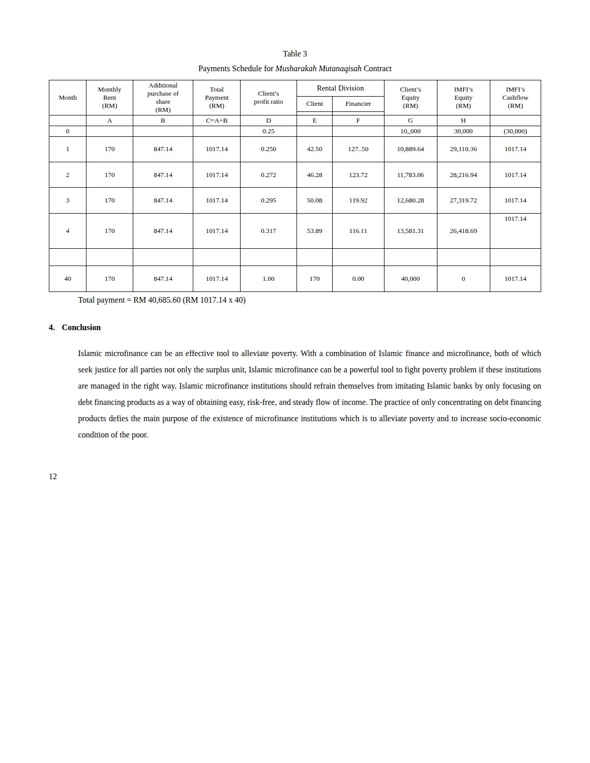Table 3 Payments Schedule for Musharakah Mutanaqisah Contract
| Month | Monthly Rent (RM) | Additional purchase of share (RM) | Total Payment (RM) | Client’s profit ratio | Rental Division | Client’s Equity (RM) | IMFI’s Equity (RM) | IMFI’s Cashflow (RM) |
| --- | --- | --- | --- | --- | --- | --- | --- | --- |
| Client | Financier |
| | A | B | C=A+B | D | E | F | G | H | |
| 0 | | | | 0.25 | | | 10,,000 | 30,000 | (30,000) |
| 1 | 170 | 847.14 | 1017.14 | 0.250 | 42.50 | 127..50 | 10,889.64 | 29,110.36 | 1017.14 |
| 2 | 170 | 847.14 | 1017.14 | 0.272 | 46.28 | 123.72 | 11,783.06 | 28,216.94 | 1017.14 |
| 3 | 170 | 847.14 | 1017.14 | 0.295 | 50.08 | 119.92 | 12,680.28 | 27,319.72 | 1017.14 |
| 4 | 170 | 847.14 | 1017.14 | 0.317 | 53.89 | 116.11 | 13,581.31 | 26,418.69 | 1017.14 |
| 40 | 170 | 847.14 | 1017.14 | 1.00 | 170 | 0.00 | 40,000 | 0 | 1017.14 |
Total payment = RM 40,685.60 (RM 1017.14 x 40)
4. Conclusion
Islamic microfinance can be an effective tool to alleviate poverty. With a combination of Islamic finance and microfinance, both of which seek justice for all parties not only the surplus unit, Islamic microfinance can be a powerful tool to fight poverty problem if these institutions are managed in the right way. Islamic microfinance institutions should refrain themselves from imitating Islamic banks by only focusing on debt financing products as a way of obtaining easy, risk-free, and steady flow of income. The practice of only concentrating on debt financing products defies the main purpose of the existence of microfinance institutions which is to alleviate poverty and to increase socio-economic condition of the poor.
12